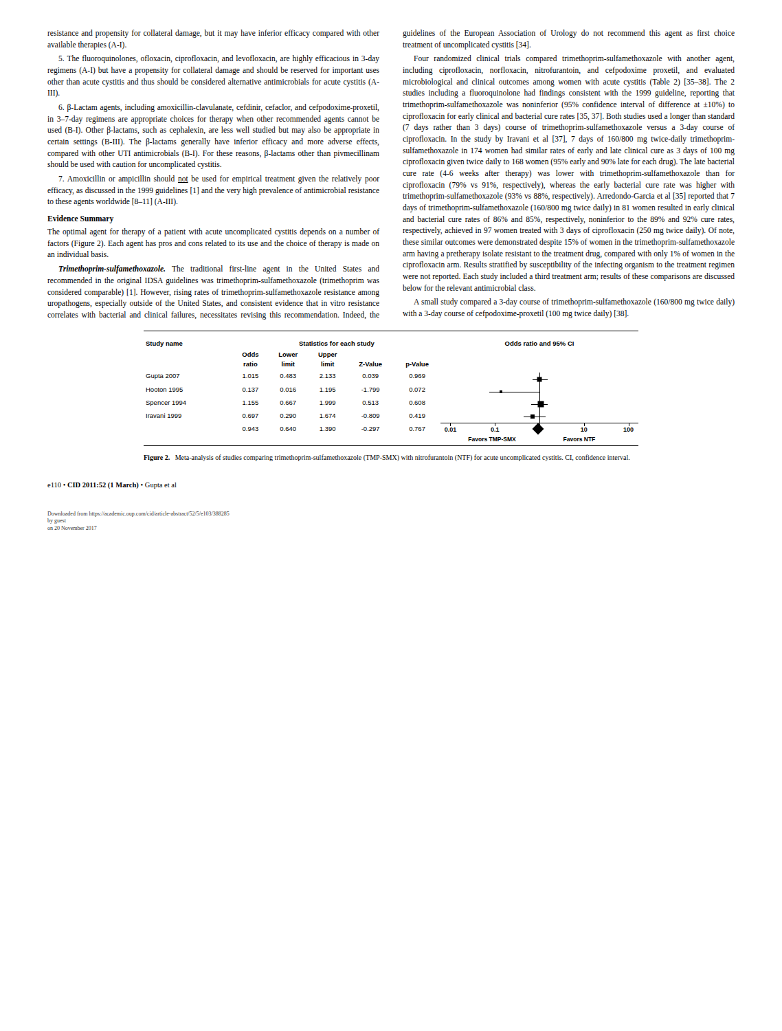resistance and propensity for collateral damage, but it may have inferior efficacy compared with other available therapies (A-I).
5. The fluoroquinolones, ofloxacin, ciprofloxacin, and levofloxacin, are highly efficacious in 3-day regimens (A-I) but have a propensity for collateral damage and should be reserved for important uses other than acute cystitis and thus should be considered alternative antimicrobials for acute cystitis (A-III).
6. β-Lactam agents, including amoxicillin-clavulanate, cefdinir, cefaclor, and cefpodoxime-proxetil, in 3–7-day regimens are appropriate choices for therapy when other recommended agents cannot be used (B-I). Other β-lactams, such as cephalexin, are less well studied but may also be appropriate in certain settings (B-III). The β-lactams generally have inferior efficacy and more adverse effects, compared with other UTI antimicrobials (B-I). For these reasons, β-lactams other than pivmecillinam should be used with caution for uncomplicated cystitis.
7. Amoxicillin or ampicillin should not be used for empirical treatment given the relatively poor efficacy, as discussed in the 1999 guidelines [1] and the very high prevalence of antimicrobial resistance to these agents worldwide [8–11] (A-III).
Evidence Summary
The optimal agent for therapy of a patient with acute uncomplicated cystitis depends on a number of factors (Figure 2). Each agent has pros and cons related to its use and the choice of therapy is made on an individual basis.
Trimethoprim-sulfamethoxazole. The traditional first-line agent in the United States and recommended in the original IDSA guidelines was trimethoprim-sulfamethoxazole (trimethoprim was considered comparable) [1]. However, rising rates of trimethoprim-sulfamethoxazole resistance among uropathogens, especially outside of the United States, and consistent evidence that in vitro resistance correlates with bacterial and clinical failures, necessitates revising this recommendation. Indeed, the guidelines of the European Association of Urology do not recommend this agent as first choice treatment of uncomplicated cystitis [34].
Four randomized clinical trials compared trimethoprim-sulfamethoxazole with another agent, including ciprofloxacin, norfloxacin, nitrofurantoin, and cefpodoxime proxetil, and evaluated microbiological and clinical outcomes among women with acute cystitis (Table 2) [35–38]. The 2 studies including a fluoroquinolone had findings consistent with the 1999 guideline, reporting that trimethoprim-sulfamethoxazole was noninferior (95% confidence interval of difference at ±10%) to ciprofloxacin for early clinical and bacterial cure rates [35, 37]. Both studies used a longer than standard (7 days rather than 3 days) course of trimethoprim-sulfamethoxazole versus a 3-day course of ciprofloxacin. In the study by Iravani et al [37], 7 days of 160/800 mg twice-daily trimethoprim-sulfamethoxazole in 174 women had similar rates of early and late clinical cure as 3 days of 100 mg ciprofloxacin given twice daily to 168 women (95% early and 90% late for each drug). The late bacterial cure rate (4-6 weeks after therapy) was lower with trimethoprim-sulfamethoxazole than for ciprofloxacin (79% vs 91%, respectively), whereas the early bacterial cure rate was higher with trimethoprim-sulfamethoxazole (93% vs 88%, respectively). Arredondo-Garcia et al [35] reported that 7 days of trimethoprim-sulfamethoxazole (160/800 mg twice daily) in 81 women resulted in early clinical and bacterial cure rates of 86% and 85%, respectively, noninferior to the 89% and 92% cure rates, respectively, achieved in 97 women treated with 3 days of ciprofloxacin (250 mg twice daily). Of note, these similar outcomes were demonstrated despite 15% of women in the trimethoprim-sulfamethoxazole arm having a pretherapy isolate resistant to the treatment drug, compared with only 1% of women in the ciprofloxacin arm. Results stratified by susceptibility of the infecting organism to the treatment regimen were not reported. Each study included a third treatment arm; results of these comparisons are discussed below for the relevant antimicrobial class.
A small study compared a 3-day course of trimethoprim-sulfamethoxazole (160/800 mg twice daily) with a 3-day course of cefpodoxime-proxetil (100 mg twice daily) [38].
| Study name | Statistics for each study | Odds ratio and 95% CI |
| --- | --- | --- |
| | Odds ratio | Lower limit | Upper limit | Z-Value | p-Value | |
| Gupta 2007 | 1.015 | 0.483 | 2.133 | 0.039 | 0.969 | 0.01 0.1 1 10 100 Favors TMP-SMX Favors NTF |
| Hooton 1995 | 0.137 | 0.016 | 1.195 | -1.799 | 0.072 |
| Spencer 1994 | 1.155 | 0.667 | 1.999 | 0.513 | 0.608 |
| Iravani 1999 | 0.697 | 0.290 | 1.674 | -0.809 | 0.419 |
| | 0.943 | 0.640 | 1.390 | -0.297 | 0.767 |
Figure 2. Meta-analysis of studies comparing trimethoprim-sulfamethoxazole (TMP-SMX) with nitrofurantoin (NTF) for acute uncomplicated cystitis. CI, confidence interval.
e110 • CID 2011:52 (1 March) • Gupta et al
Downloaded from https://academic.oup.com/cid/article-abstract/52/5/e103/388285
by guest
on 20 November 2017